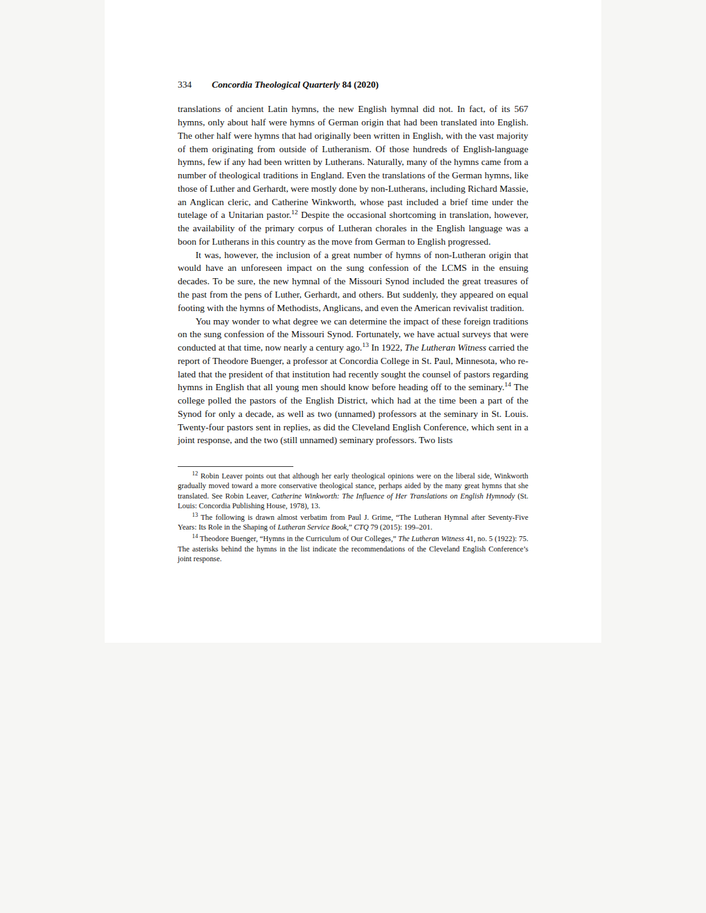334 Concordia Theological Quarterly 84 (2020)
translations of ancient Latin hymns, the new English hymnal did not. In fact, of its 567 hymns, only about half were hymns of German origin that had been translated into English. The other half were hymns that had originally been written in English, with the vast majority of them originating from outside of Lutheranism. Of those hundreds of English-language hymns, few if any had been written by Lutherans. Naturally, many of the hymns came from a number of theological traditions in England. Even the translations of the German hymns, like those of Luther and Gerhardt, were mostly done by non-Lutherans, including Richard Massie, an Anglican cleric, and Catherine Winkworth, whose past included a brief time under the tutelage of a Unitarian pastor.12 Despite the occasional shortcoming in translation, however, the availability of the primary corpus of Lutheran chorales in the English language was a boon for Lutherans in this country as the move from German to English progressed.
It was, however, the inclusion of a great number of hymns of non-Lutheran origin that would have an unforeseen impact on the sung confession of the LCMS in the ensuing decades. To be sure, the new hymnal of the Missouri Synod included the great treasures of the past from the pens of Luther, Gerhardt, and others. But suddenly, they appeared on equal footing with the hymns of Methodists, Anglicans, and even the American revivalist tradition.
You may wonder to what degree we can determine the impact of these foreign traditions on the sung confession of the Missouri Synod. Fortunately, we have actual surveys that were conducted at that time, now nearly a century ago.13 In 1922, The Lutheran Witness carried the report of Theodore Buenger, a professor at Concordia College in St. Paul, Minnesota, who related that the president of that institution had recently sought the counsel of pastors regarding hymns in English that all young men should know before heading off to the seminary.14 The college polled the pastors of the English District, which had at the time been a part of the Synod for only a decade, as well as two (unnamed) professors at the seminary in St. Louis. Twenty-four pastors sent in replies, as did the Cleveland English Conference, which sent in a joint response, and the two (still unnamed) seminary professors. Two lists
12 Robin Leaver points out that although her early theological opinions were on the liberal side, Winkworth gradually moved toward a more conservative theological stance, perhaps aided by the many great hymns that she translated. See Robin Leaver, Catherine Winkworth: The Influence of Her Translations on English Hymnody (St. Louis: Concordia Publishing House, 1978), 13.
13 The following is drawn almost verbatim from Paul J. Grime, “The Lutheran Hymnal after Seventy-Five Years: Its Role in the Shaping of Lutheran Service Book,” CTQ 79 (2015): 199–201.
14 Theodore Buenger, “Hymns in the Curriculum of Our Colleges,” The Lutheran Witness 41, no. 5 (1922): 75. The asterisks behind the hymns in the list indicate the recommendations of the Cleveland English Conference’s joint response.